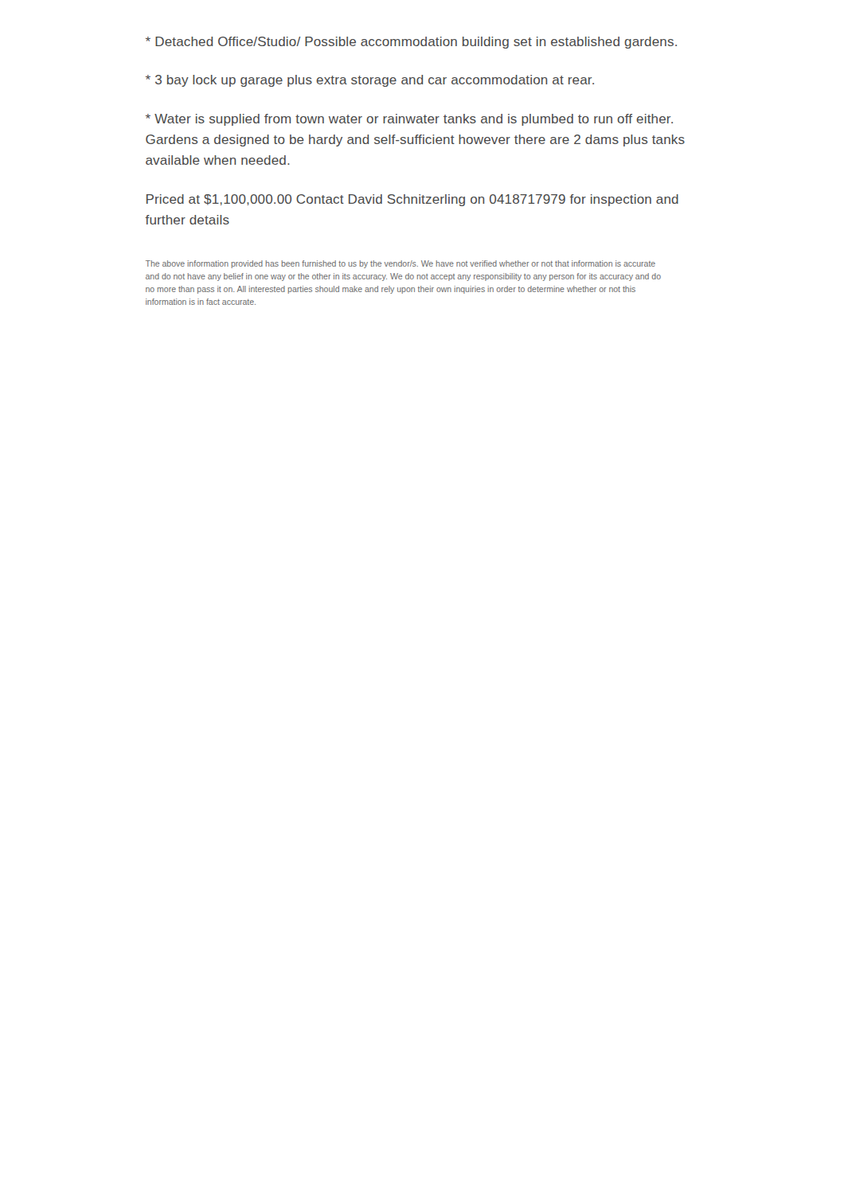* Detached Office/Studio/ Possible accommodation building set in established gardens.
* 3 bay lock up garage plus extra storage and car accommodation at rear.
* Water is supplied from town water or rainwater tanks and is plumbed to run off either. Gardens a designed to be hardy and self-sufficient however there are 2 dams plus tanks available when needed.
Priced at $1,100,000.00 Contact David Schnitzerling on 0418717979 for inspection and further details
The above information provided has been furnished to us by the vendor/s. We have not verified whether or not that information is accurate and do not have any belief in one way or the other in its accuracy. We do not accept any responsibility to any person for its accuracy and do no more than pass it on. All interested parties should make and rely upon their own inquiries in order to determine whether or not this information is in fact accurate.